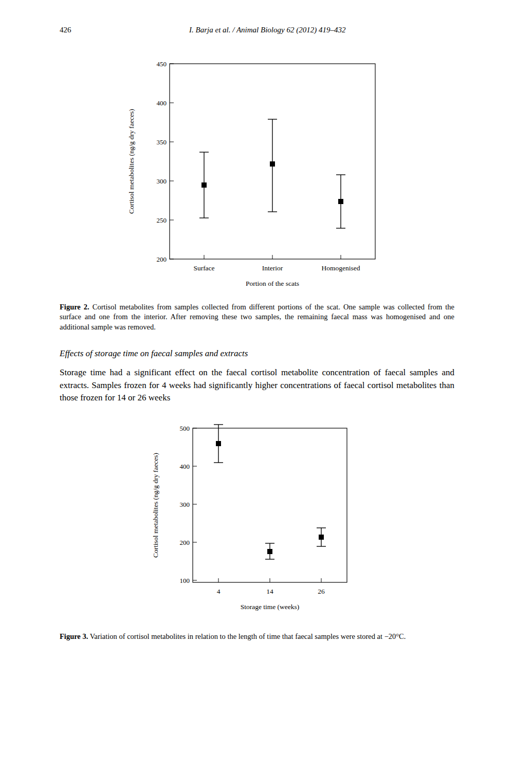426
I. Barja et al. / Animal Biology 62 (2012) 419–432
450 400 350 300 250 200 Cortisol metabolites (ng/g dry faeces) Surface Interior Homogenised Portion of the scats
Figure 2. Cortisol metabolites from samples collected from different portions of the scat. One sample was collected from the surface and one from the interior. After removing these two samples, the remaining faecal mass was homogenised and one additional sample was removed.
Effects of storage time on faecal samples and extracts
Storage time had a significant effect on the faecal cortisol metabolite concentration of faecal samples and extracts. Samples frozen for 4 weeks had significantly higher concentrations of faecal cortisol metabolites than those frozen for 14 or 26 weeks
500 400 300 200 100 Cortisol metabolites (ng/g dry faeces) 4 14 26 Storage time (weeks)
Figure 3. Variation of cortisol metabolites in relation to the length of time that faecal samples were stored at −20°C.